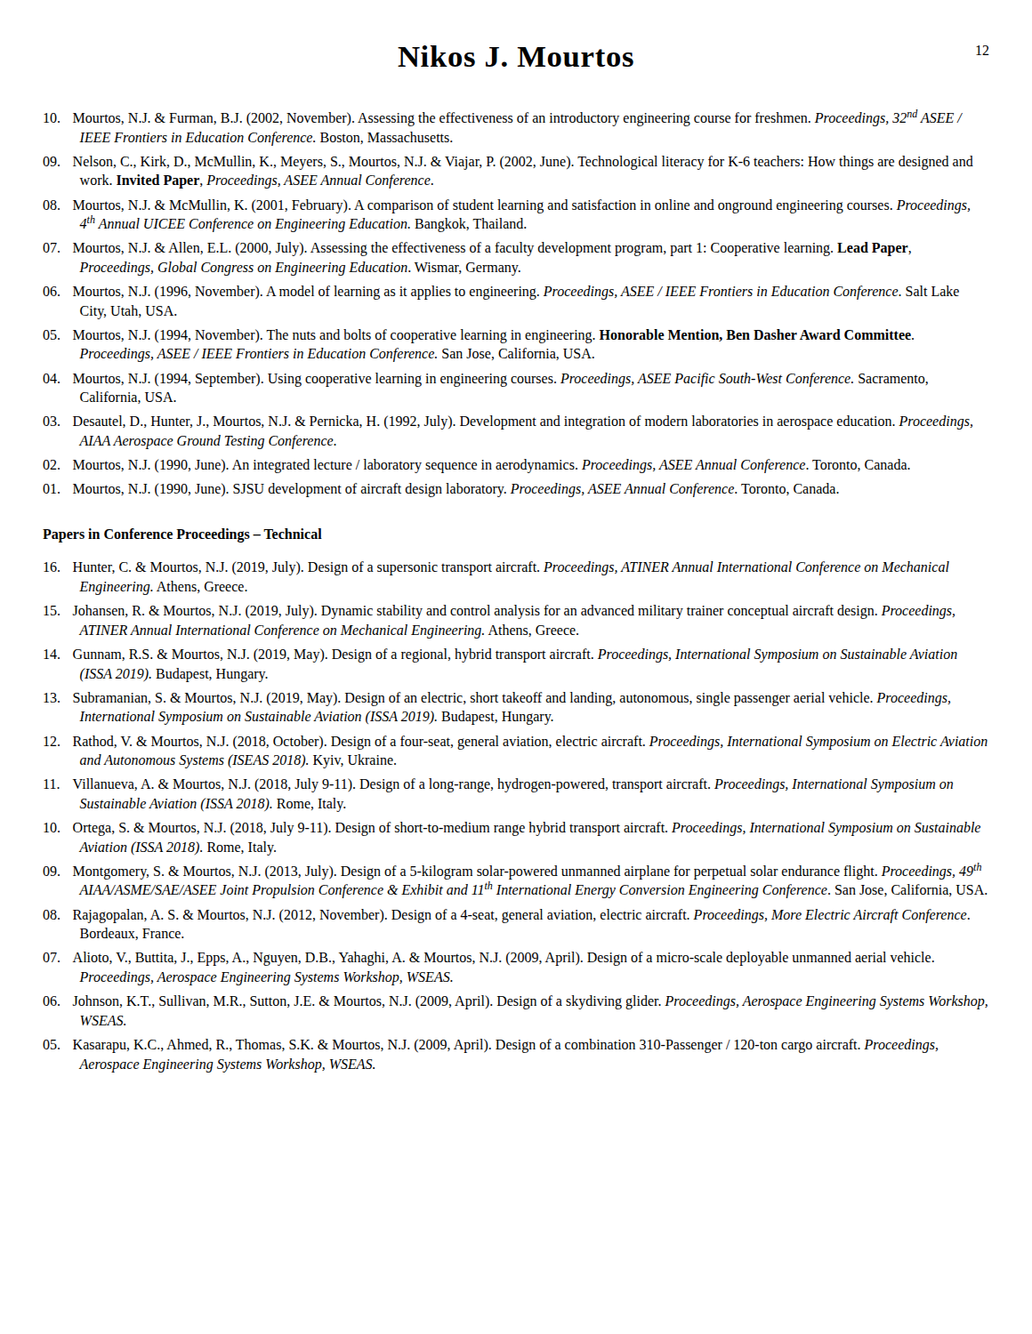12
Nikos J. Mourtos
10. Mourtos, N.J. & Furman, B.J. (2002, November). Assessing the effectiveness of an introductory engineering course for freshmen. Proceedings, 32nd ASEE / IEEE Frontiers in Education Conference. Boston, Massachusetts.
09. Nelson, C., Kirk, D., McMullin, K., Meyers, S., Mourtos, N.J. & Viajar, P. (2002, June). Technological literacy for K-6 teachers: How things are designed and work. Invited Paper, Proceedings, ASEE Annual Conference.
08. Mourtos, N.J. & McMullin, K. (2001, February). A comparison of student learning and satisfaction in online and onground engineering courses. Proceedings, 4th Annual UICEE Conference on Engineering Education. Bangkok, Thailand.
07. Mourtos, N.J. & Allen, E.L. (2000, July). Assessing the effectiveness of a faculty development program, part 1: Cooperative learning. Lead Paper, Proceedings, Global Congress on Engineering Education. Wismar, Germany.
06. Mourtos, N.J. (1996, November). A model of learning as it applies to engineering. Proceedings, ASEE / IEEE Frontiers in Education Conference. Salt Lake City, Utah, USA.
05. Mourtos, N.J. (1994, November). The nuts and bolts of cooperative learning in engineering. Honorable Mention, Ben Dasher Award Committee. Proceedings, ASEE / IEEE Frontiers in Education Conference. San Jose, California, USA.
04. Mourtos, N.J. (1994, September). Using cooperative learning in engineering courses. Proceedings, ASEE Pacific South-West Conference. Sacramento, California, USA.
03. Desautel, D., Hunter, J., Mourtos, N.J. & Pernicka, H. (1992, July). Development and integration of modern laboratories in aerospace education. Proceedings, AIAA Aerospace Ground Testing Conference.
02. Mourtos, N.J. (1990, June). An integrated lecture / laboratory sequence in aerodynamics. Proceedings, ASEE Annual Conference. Toronto, Canada.
01. Mourtos, N.J. (1990, June). SJSU development of aircraft design laboratory. Proceedings, ASEE Annual Conference. Toronto, Canada.
Papers in Conference Proceedings – Technical
16. Hunter, C. & Mourtos, N.J. (2019, July). Design of a supersonic transport aircraft. Proceedings, ATINER Annual International Conference on Mechanical Engineering. Athens, Greece.
15. Johansen, R. & Mourtos, N.J. (2019, July). Dynamic stability and control analysis for an advanced military trainer conceptual aircraft design. Proceedings, ATINER Annual International Conference on Mechanical Engineering. Athens, Greece.
14. Gunnam, R.S. & Mourtos, N.J. (2019, May). Design of a regional, hybrid transport aircraft. Proceedings, International Symposium on Sustainable Aviation (ISSA 2019). Budapest, Hungary.
13. Subramanian, S. & Mourtos, N.J. (2019, May). Design of an electric, short takeoff and landing, autonomous, single passenger aerial vehicle. Proceedings, International Symposium on Sustainable Aviation (ISSA 2019). Budapest, Hungary.
12. Rathod, V. & Mourtos, N.J. (2018, October). Design of a four-seat, general aviation, electric aircraft. Proceedings, International Symposium on Electric Aviation and Autonomous Systems (ISEAS 2018). Kyiv, Ukraine.
11. Villanueva, A. & Mourtos, N.J. (2018, July 9-11). Design of a long-range, hydrogen-powered, transport aircraft. Proceedings, International Symposium on Sustainable Aviation (ISSA 2018). Rome, Italy.
10. Ortega, S. & Mourtos, N.J. (2018, July 9-11). Design of short-to-medium range hybrid transport aircraft. Proceedings, International Symposium on Sustainable Aviation (ISSA 2018). Rome, Italy.
09. Montgomery, S. & Mourtos, N.J. (2013, July). Design of a 5-kilogram solar-powered unmanned airplane for perpetual solar endurance flight. Proceedings, 49th AIAA/ASME/SAE/ASEE Joint Propulsion Conference & Exhibit and 11th International Energy Conversion Engineering Conference. San Jose, California, USA.
08. Rajagopalan, A. S. & Mourtos, N.J. (2012, November). Design of a 4-seat, general aviation, electric aircraft. Proceedings, More Electric Aircraft Conference. Bordeaux, France.
07. Alioto, V., Buttita, J., Epps, A., Nguyen, D.B., Yahaghi, A. & Mourtos, N.J. (2009, April). Design of a micro-scale deployable unmanned aerial vehicle. Proceedings, Aerospace Engineering Systems Workshop, WSEAS.
06. Johnson, K.T., Sullivan, M.R., Sutton, J.E. & Mourtos, N.J. (2009, April). Design of a skydiving glider. Proceedings, Aerospace Engineering Systems Workshop, WSEAS.
05. Kasarapu, K.C., Ahmed, R., Thomas, S.K. & Mourtos, N.J. (2009, April). Design of a combination 310-Passenger / 120-ton cargo aircraft. Proceedings, Aerospace Engineering Systems Workshop, WSEAS.